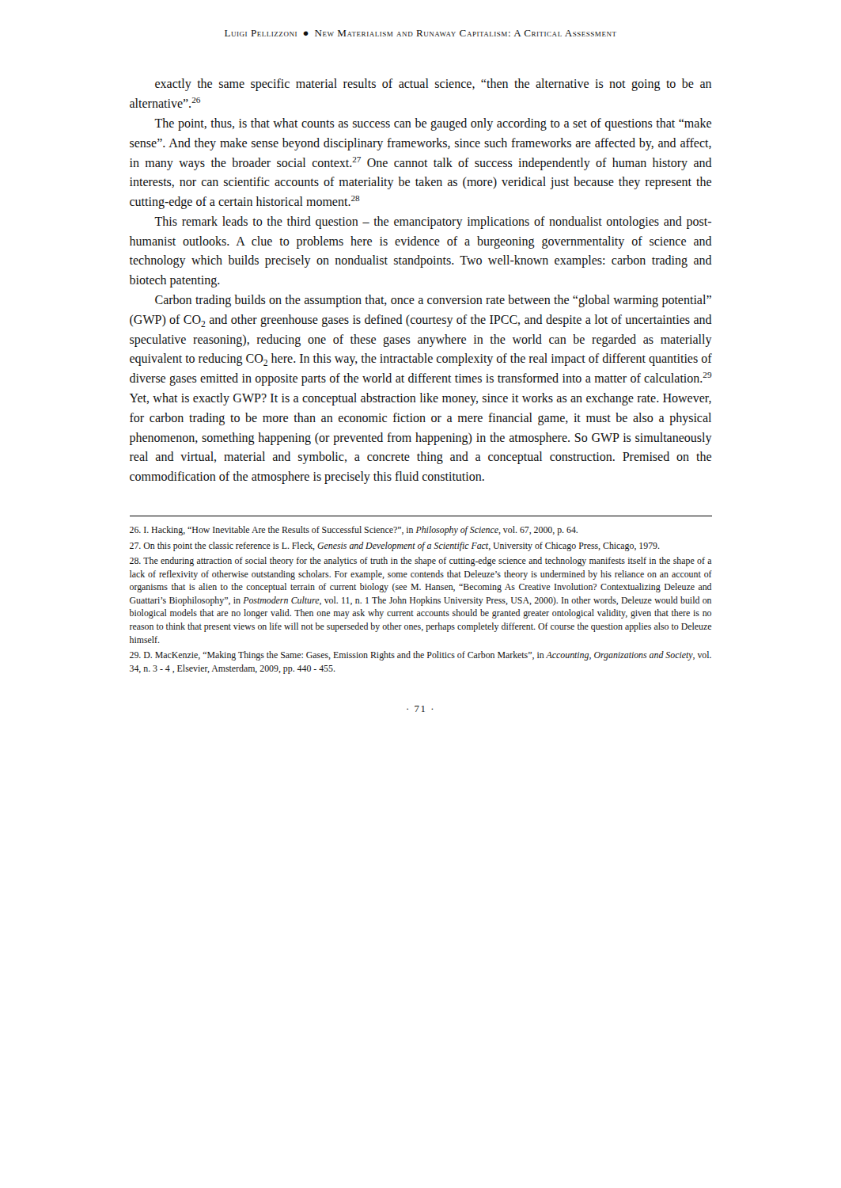Luigi Pellizzoni●New Materialism and Runaway Capitalism: A Critical Assessment
exactly the same specific material results of actual science, “then the alternative is not going to be an alternative”.26
The point, thus, is that what counts as success can be gauged only according to a set of questions that “make sense”. And they make sense beyond disciplinary frameworks, since such frameworks are affected by, and affect, in many ways the broader social context.27 One cannot talk of success independently of human history and interests, nor can scientific accounts of materiality be taken as (more) veridical just because they represent the cutting-edge of a certain historical moment.28
This remark leads to the third question – the emancipatory implications of nondualist ontologies and post-humanist outlooks. A clue to problems here is evidence of a burgeoning governmentality of science and technology which builds precisely on nondualist standpoints. Two well-known examples: carbon trading and biotech patenting.
Carbon trading builds on the assumption that, once a conversion rate between the “global warming potential” (GWP) of CO2 and other greenhouse gases is defined (courtesy of the IPCC, and despite a lot of uncertainties and speculative reasoning), reducing one of these gases anywhere in the world can be regarded as materially equivalent to reducing CO2 here. In this way, the intractable complexity of the real impact of different quantities of diverse gases emitted in opposite parts of the world at different times is transformed into a matter of calculation.29 Yet, what is exactly GWP? It is a conceptual abstraction like money, since it works as an exchange rate. However, for carbon trading to be more than an economic fiction or a mere financial game, it must be also a physical phenomenon, something happening (or prevented from happening) in the atmosphere. So GWP is simultaneously real and virtual, material and symbolic, a concrete thing and a conceptual construction. Premised on the commodification of the atmosphere is precisely this fluid constitution.
26. I. Hacking, “How Inevitable Are the Results of Successful Science?”, in Philosophy of Science, vol. 67, 2000, p. 64.
27. On this point the classic reference is L. Fleck, Genesis and Development of a Scientific Fact, University of Chicago Press, Chicago, 1979.
28. The enduring attraction of social theory for the analytics of truth in the shape of cutting-edge science and technology manifests itself in the shape of a lack of reflexivity of otherwise outstanding scholars. For example, some contends that Deleuze’s theory is undermined by his reliance on an account of organisms that is alien to the conceptual terrain of current biology (see M. Hansen, “Becoming As Creative Involution? Contextualizing Deleuze and Guattari’s Biophilosophy”, in Postmodern Culture, vol. 11, n. 1 The John Hopkins University Press, USA, 2000). In other words, Deleuze would build on biological models that are no longer valid. Then one may ask why current accounts should be granted greater ontological validity, given that there is no reason to think that present views on life will not be superseded by other ones, perhaps completely different. Of course the question applies also to Deleuze himself.
29. D. MacKenzie, “Making Things the Same: Gases, Emission Rights and the Politics of Carbon Markets”, in Accounting, Organizations and Society, vol. 34, n. 3 - 4 , Elsevier, Amsterdam, 2009, pp. 440 - 455.
· 71 ·